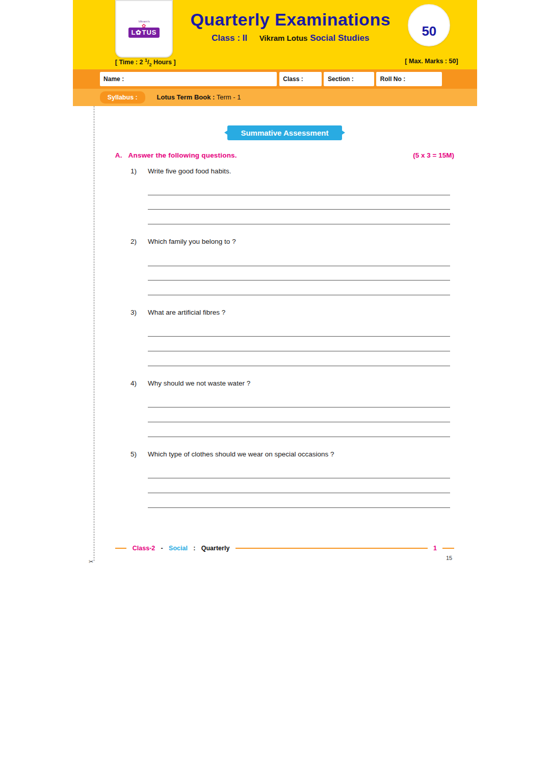✂
✂
Vikram's
✿
L✿TUS
Quarterly Examinations
Class : II Vikram Lotus Social Studies
50
[ Time : 2 1/2 Hours ]
[ Max. Marks : 50]
Name :
Class :
Section :
Roll No :
Syllabus :
Lotus Term Book : Term - 1
Summative Assessment
A. Answer the following questions.
(5 x 3 = 15M)
1) Write five good food habits.
2) Which family you belong to ?
3) What are artificial fibres ?
4) Why should we not waste water ?
5) Which type of clothes should we wear on special occasions ?
Class-2 - Social : Quarterly 1
15